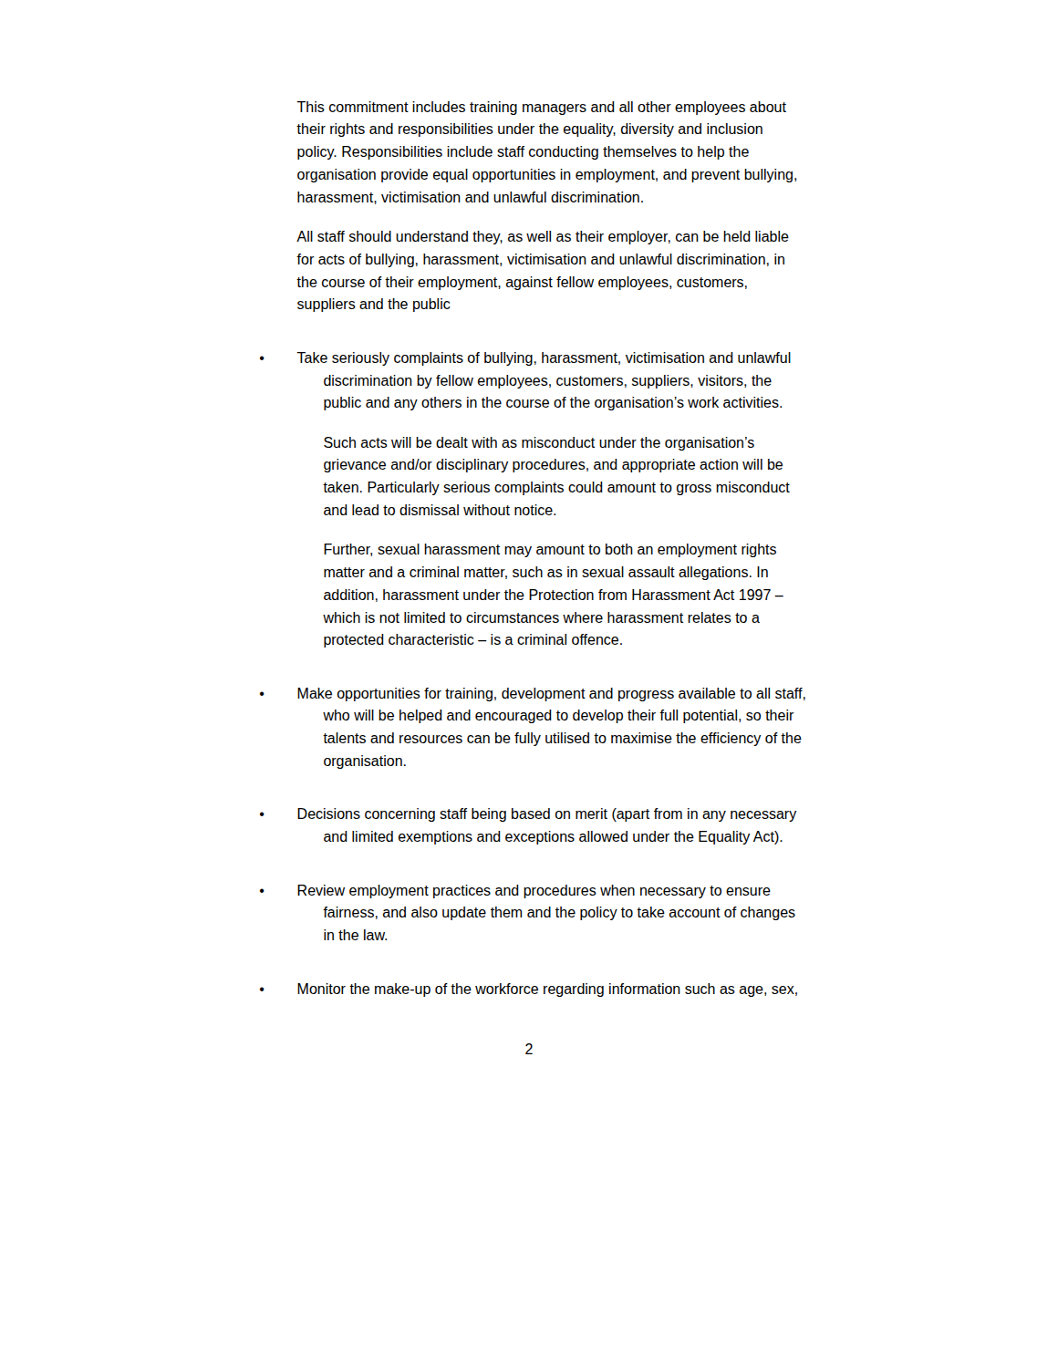This commitment includes training managers and all other employees about their rights and responsibilities under the equality, diversity and inclusion policy. Responsibilities include staff conducting themselves to help the organisation provide equal opportunities in employment, and prevent bullying, harassment, victimisation and unlawful discrimination.
All staff should understand they, as well as their employer, can be held liable for acts of bullying, harassment, victimisation and unlawful discrimination, in the course of their employment, against fellow employees, customers, suppliers and the public
Take seriously complaints of bullying, harassment, victimisation and unlawful discrimination by fellow employees, customers, suppliers, visitors, the public and any others in the course of the organisation’s work activities.
Such acts will be dealt with as misconduct under the organisation’s grievance and/or disciplinary procedures, and appropriate action will be taken. Particularly serious complaints could amount to gross misconduct and lead to dismissal without notice.
Further, sexual harassment may amount to both an employment rights matter and a criminal matter, such as in sexual assault allegations. In addition, harassment under the Protection from Harassment Act 1997 – which is not limited to circumstances where harassment relates to a protected characteristic – is a criminal offence.
Make opportunities for training, development and progress available to all staff, who will be helped and encouraged to develop their full potential, so their talents and resources can be fully utilised to maximise the efficiency of the organisation.
Decisions concerning staff being based on merit (apart from in any necessary and limited exemptions and exceptions allowed under the Equality Act).
Review employment practices and procedures when necessary to ensure fairness, and also update them and the policy to take account of changes in the law.
Monitor the make-up of the workforce regarding information such as age, sex,
2